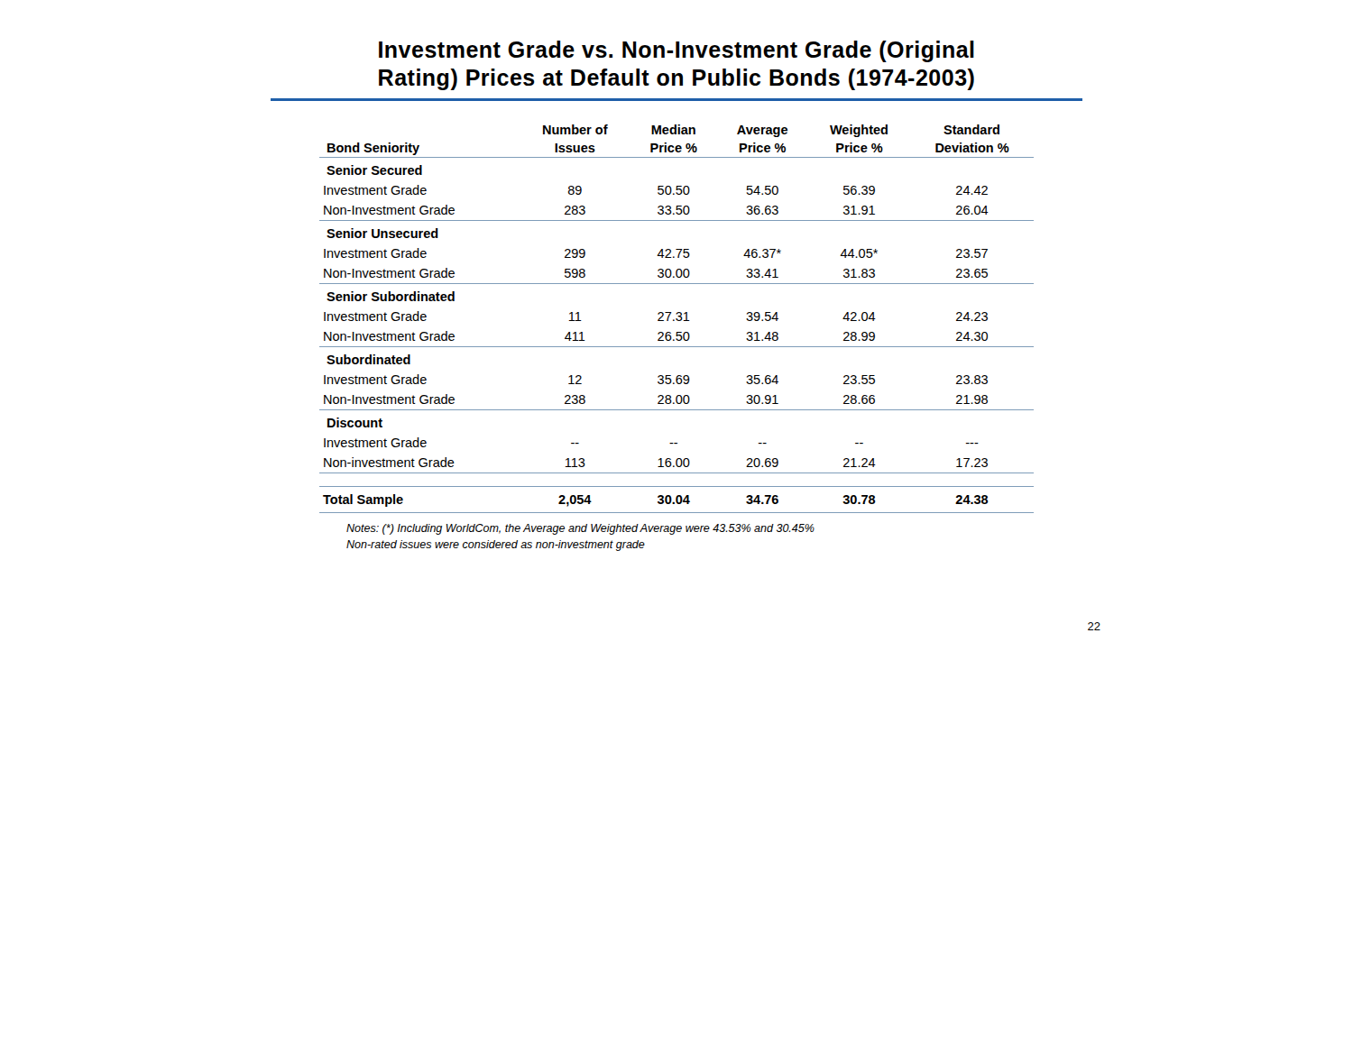Investment Grade vs. Non-Investment Grade (Original
Rating) Prices at Default on Public Bonds (1974-2003)
| | Number of | Median | Average | Weighted | Standard |
| --- | --- | --- | --- | --- | --- |
| Bond Seniority | Issues | Price % | Price % | Price % | Deviation % |
| Senior Secured |
| Investment Grade | 89 | 50.50 | 54.50 | 56.39 | 24.42 |
| Non-Investment Grade | 283 | 33.50 | 36.63 | 31.91 | 26.04 |
| Senior Unsecured |
| Investment Grade | 299 | 42.75 | 46.37* | 44.05* | 23.57 |
| Non-Investment Grade | 598 | 30.00 | 33.41 | 31.83 | 23.65 |
| Senior Subordinated |
| Investment Grade | 11 | 27.31 | 39.54 | 42.04 | 24.23 |
| Non-Investment Grade | 411 | 26.50 | 31.48 | 28.99 | 24.30 |
| Subordinated |
| Investment Grade | 12 | 35.69 | 35.64 | 23.55 | 23.83 |
| Non-Investment Grade | 238 | 28.00 | 30.91 | 28.66 | 21.98 |
| Discount |
| Investment Grade | -- | -- | -- | -- | --- |
| Non-investment Grade | 113 | 16.00 | 20.69 | 21.24 | 17.23 |
| Total Sample | 2,054 | 30.04 | 34.76 | 30.78 | 24.38 |
Notes: (*) Including WorldCom, the Average and Weighted Average were 43.53% and 30.45%
Non-rated issues were considered as non-investment grade
22